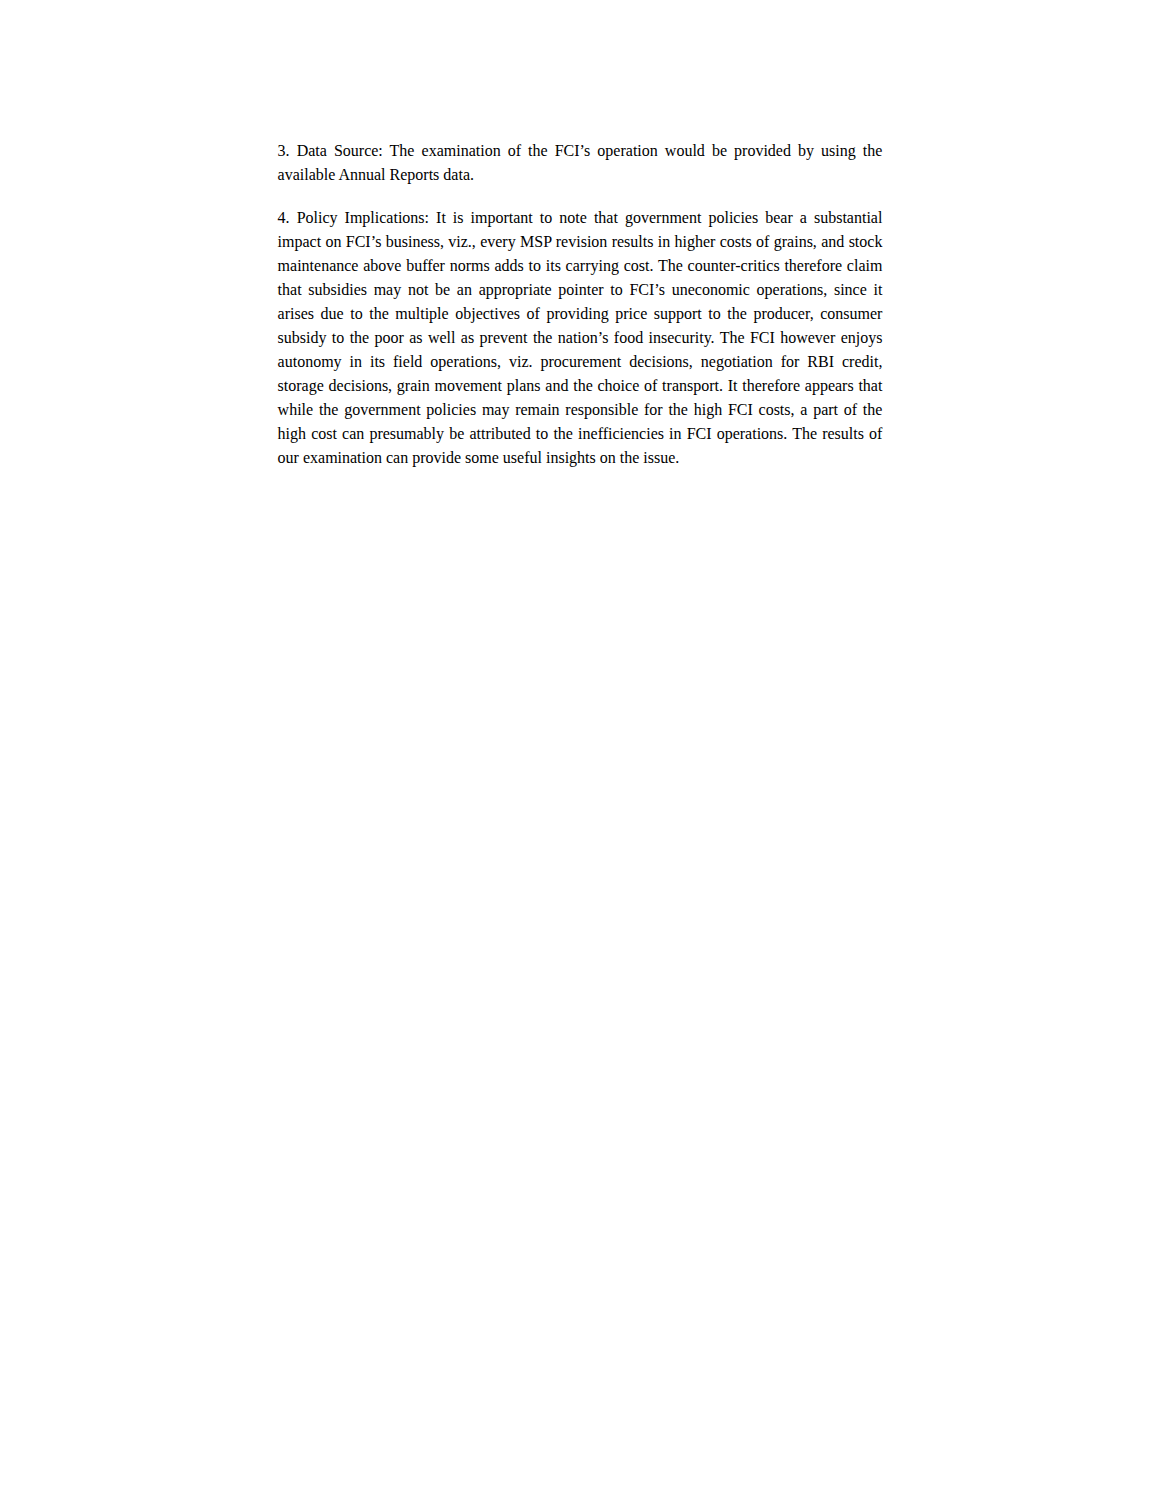3. Data Source: The examination of the FCI’s operation would be provided by using the available Annual Reports data.
4. Policy Implications: It is important to note that government policies bear a substantial impact on FCI’s business, viz., every MSP revision results in higher costs of grains, and stock maintenance above buffer norms adds to its carrying cost. The counter-critics therefore claim that subsidies may not be an appropriate pointer to FCI’s uneconomic operations, since it arises due to the multiple objectives of providing price support to the producer, consumer subsidy to the poor as well as prevent the nation’s food insecurity. The FCI however enjoys autonomy in its field operations, viz. procurement decisions, negotiation for RBI credit, storage decisions, grain movement plans and the choice of transport. It therefore appears that while the government policies may remain responsible for the high FCI costs, a part of the high cost can presumably be attributed to the inefficiencies in FCI operations. The results of our examination can provide some useful insights on the issue.